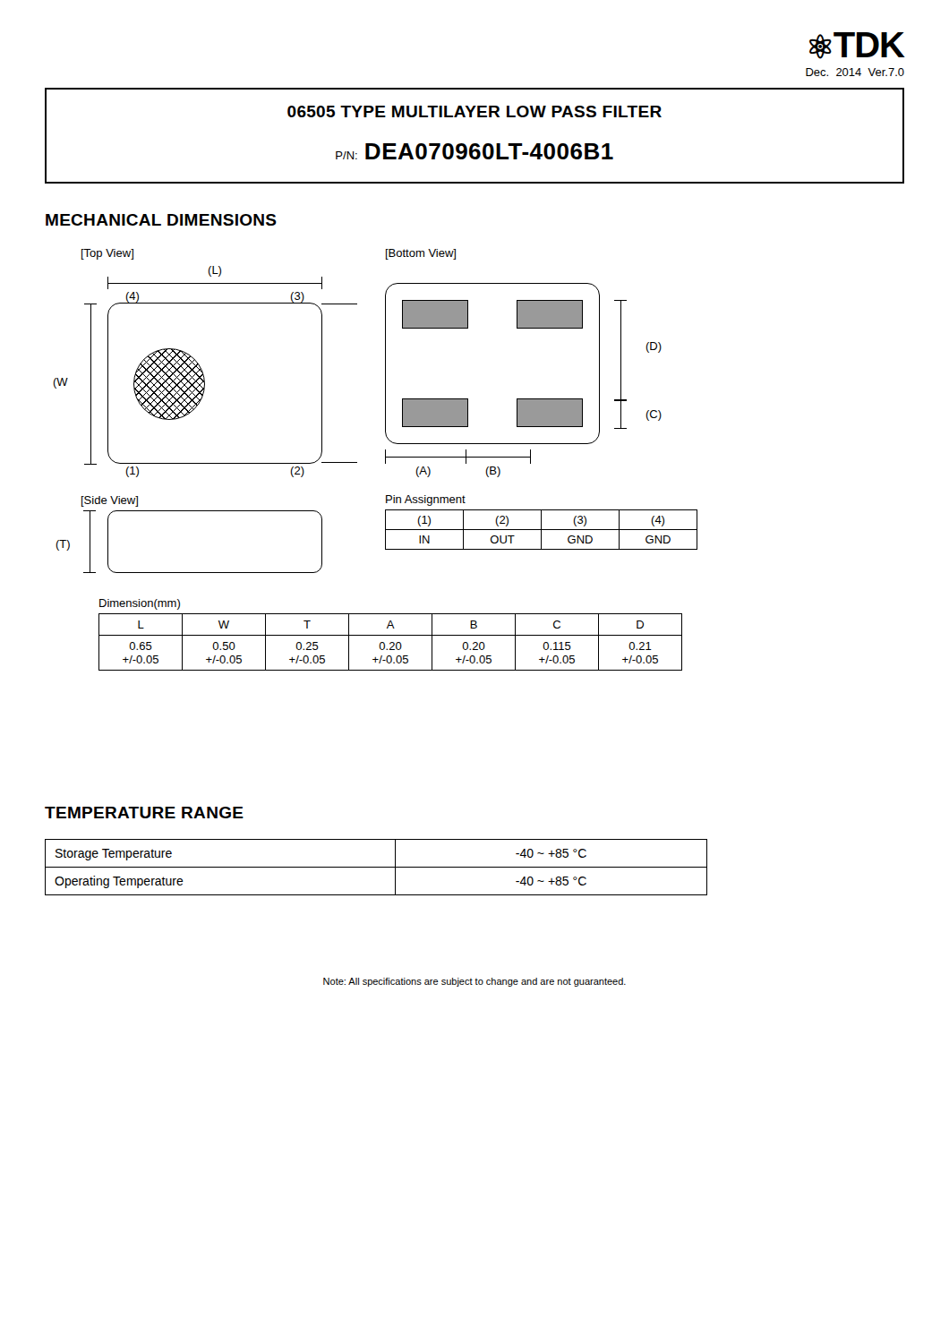⚛TDK
Dec. 2014 Ver.7.0
06505 TYPE MULTILAYER LOW PASS FILTER
P/N: DEA070960LT-4006B1
MECHANICAL DIMENSIONS
[Top View]
(L)
(4)(3)
(W
(1)(2)
[Side View]
(T)
[Bottom View]
(D)
(C)
(A) (B)
Pin Assignment
| (1) | (2) | (3) | (4) |
| IN | OUT | GND | GND |
Dimension(mm)
| L | W | T | A | B | C | D |
| 0.65 +/-0.05 | 0.50 +/-0.05 | 0.25 +/-0.05 | 0.20 +/-0.05 | 0.20 +/-0.05 | 0.115 +/-0.05 | 0.21 +/-0.05 |
TEMPERATURE RANGE
| Storage Temperature | -40 ~ +85 °C |
| Operating Temperature | -40 ~ +85 °C |
Note: All specifications are subject to change and are not guaranteed.